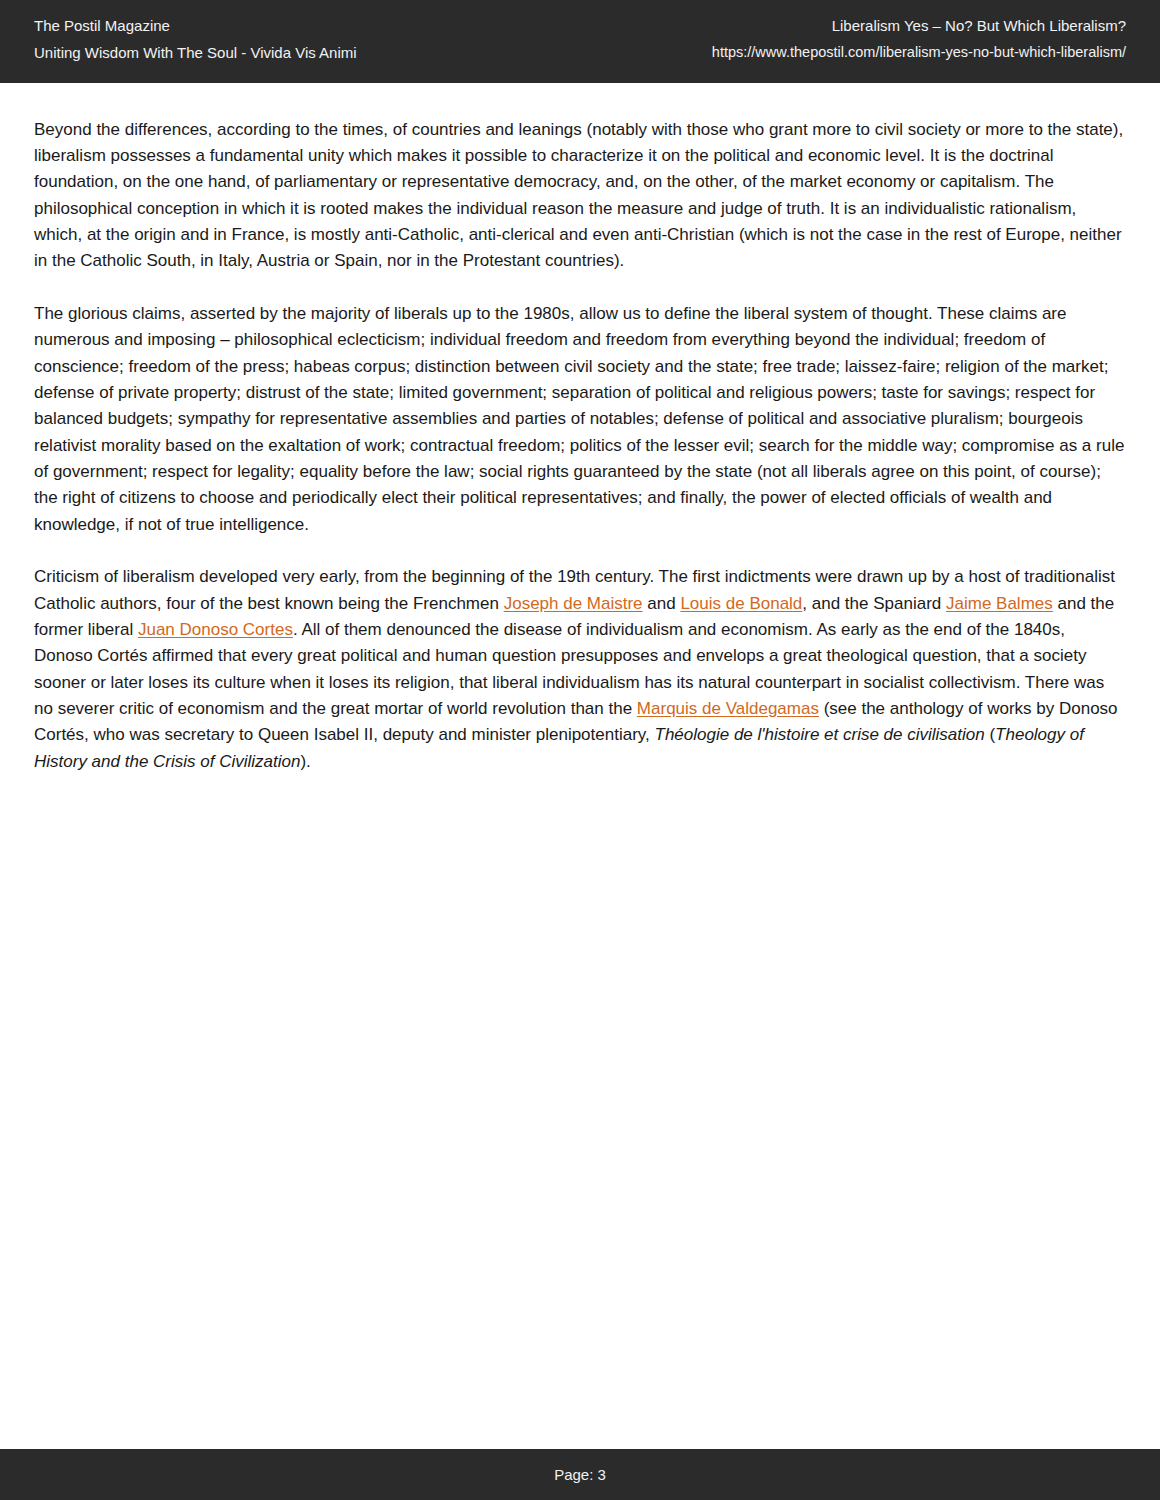The Postil Magazine Uniting Wisdom With The Soul - Vivida Vis Animi
Liberalism Yes – No? But Which Liberalism? https://www.thepostil.com/liberalism-yes-no-but-which-liberalism/
Beyond the differences, according to the times, of countries and leanings (notably with those who grant more to civil society or more to the state), liberalism possesses a fundamental unity which makes it possible to characterize it on the political and economic level. It is the doctrinal foundation, on the one hand, of parliamentary or representative democracy, and, on the other, of the market economy or capitalism. The philosophical conception in which it is rooted makes the individual reason the measure and judge of truth. It is an individualistic rationalism, which, at the origin and in France, is mostly anti-Catholic, anti-clerical and even anti-Christian (which is not the case in the rest of Europe, neither in the Catholic South, in Italy, Austria or Spain, nor in the Protestant countries).
The glorious claims, asserted by the majority of liberals up to the 1980s, allow us to define the liberal system of thought. These claims are numerous and imposing – philosophical eclecticism; individual freedom and freedom from everything beyond the individual; freedom of conscience; freedom of the press; habeas corpus; distinction between civil society and the state; free trade; laissez-faire; religion of the market; defense of private property; distrust of the state; limited government; separation of political and religious powers; taste for savings; respect for balanced budgets; sympathy for representative assemblies and parties of notables; defense of political and associative pluralism; bourgeois relativist morality based on the exaltation of work; contractual freedom; politics of the lesser evil; search for the middle way; compromise as a rule of government; respect for legality; equality before the law; social rights guaranteed by the state (not all liberals agree on this point, of course); the right of citizens to choose and periodically elect their political representatives; and finally, the power of elected officials of wealth and knowledge, if not of true intelligence.
Criticism of liberalism developed very early, from the beginning of the 19th century. The first indictments were drawn up by a host of traditionalist Catholic authors, four of the best known being the Frenchmen Joseph de Maistre and Louis de Bonald, and the Spaniard Jaime Balmes and the former liberal Juan Donoso Cortes. All of them denounced the disease of individualism and economism. As early as the end of the 1840s, Donoso Cortés affirmed that every great political and human question presupposes and envelops a great theological question, that a society sooner or later loses its culture when it loses its religion, that liberal individualism has its natural counterpart in socialist collectivism. There was no severer critic of economism and the great mortar of world revolution than the Marquis de Valdegamas (see the anthology of works by Donoso Cortés, who was secretary to Queen Isabel II, deputy and minister plenipotentiary, Théologie de l'histoire et crise de civilisation (Theology of History and the Crisis of Civilization).
Page: 3